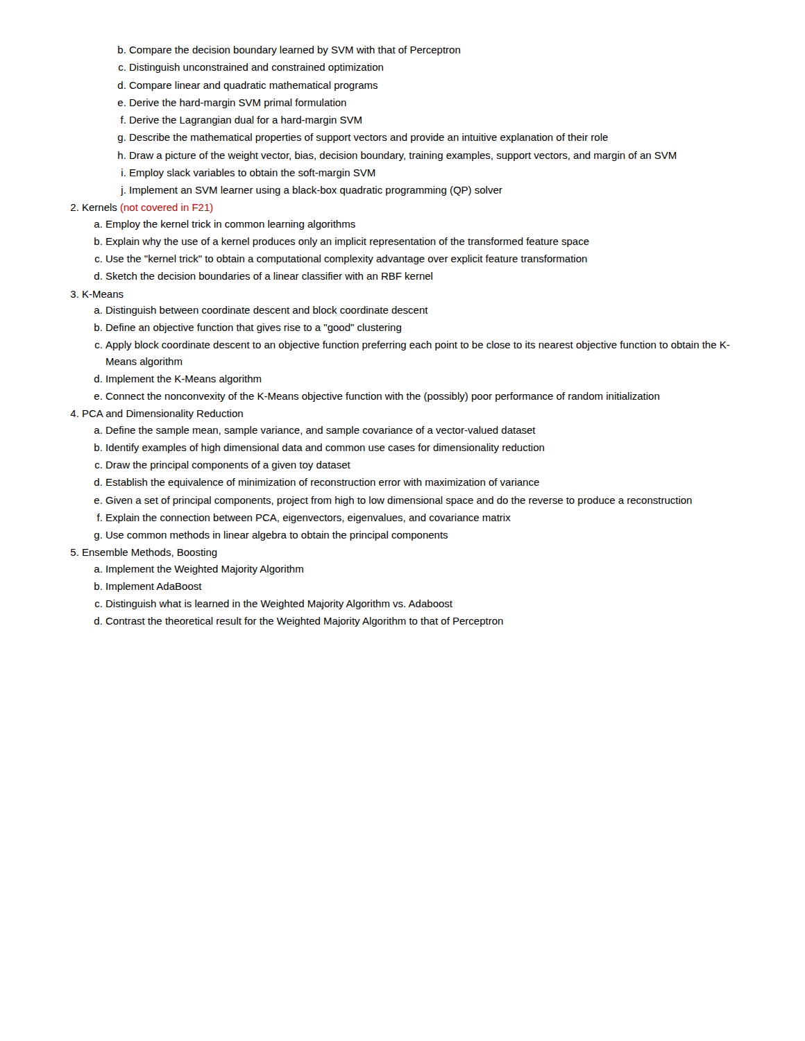Compare the decision boundary learned by SVM with that of Perceptron
Distinguish unconstrained and constrained optimization
Compare linear and quadratic mathematical programs
Derive the hard-margin SVM primal formulation
Derive the Lagrangian dual for a hard-margin SVM
Describe the mathematical properties of support vectors and provide an intuitive explanation of their role
Draw a picture of the weight vector, bias, decision boundary, training examples, support vectors, and margin of an SVM
Employ slack variables to obtain the soft-margin SVM
Implement an SVM learner using a black-box quadratic programming (QP) solver
Kernels (not covered in F21)
Employ the kernel trick in common learning algorithms
Explain why the use of a kernel produces only an implicit representation of the transformed feature space
Use the "kernel trick" to obtain a computational complexity advantage over explicit feature transformation
Sketch the decision boundaries of a linear classifier with an RBF kernel
K-Means
Distinguish between coordinate descent and block coordinate descent
Define an objective function that gives rise to a "good" clustering
Apply block coordinate descent to an objective function preferring each point to be close to its nearest objective function to obtain the K-Means algorithm
Implement the K-Means algorithm
Connect the nonconvexity of the K-Means objective function with the (possibly) poor performance of random initialization
PCA and Dimensionality Reduction
Define the sample mean, sample variance, and sample covariance of a vector-valued dataset
Identify examples of high dimensional data and common use cases for dimensionality reduction
Draw the principal components of a given toy dataset
Establish the equivalence of minimization of reconstruction error with maximization of variance
Given a set of principal components, project from high to low dimensional space and do the reverse to produce a reconstruction
Explain the connection between PCA, eigenvectors, eigenvalues, and covariance matrix
Use common methods in linear algebra to obtain the principal components
Ensemble Methods, Boosting
Implement the Weighted Majority Algorithm
Implement AdaBoost
Distinguish what is learned in the Weighted Majority Algorithm vs. Adaboost
Contrast the theoretical result for the Weighted Majority Algorithm to that of Perceptron